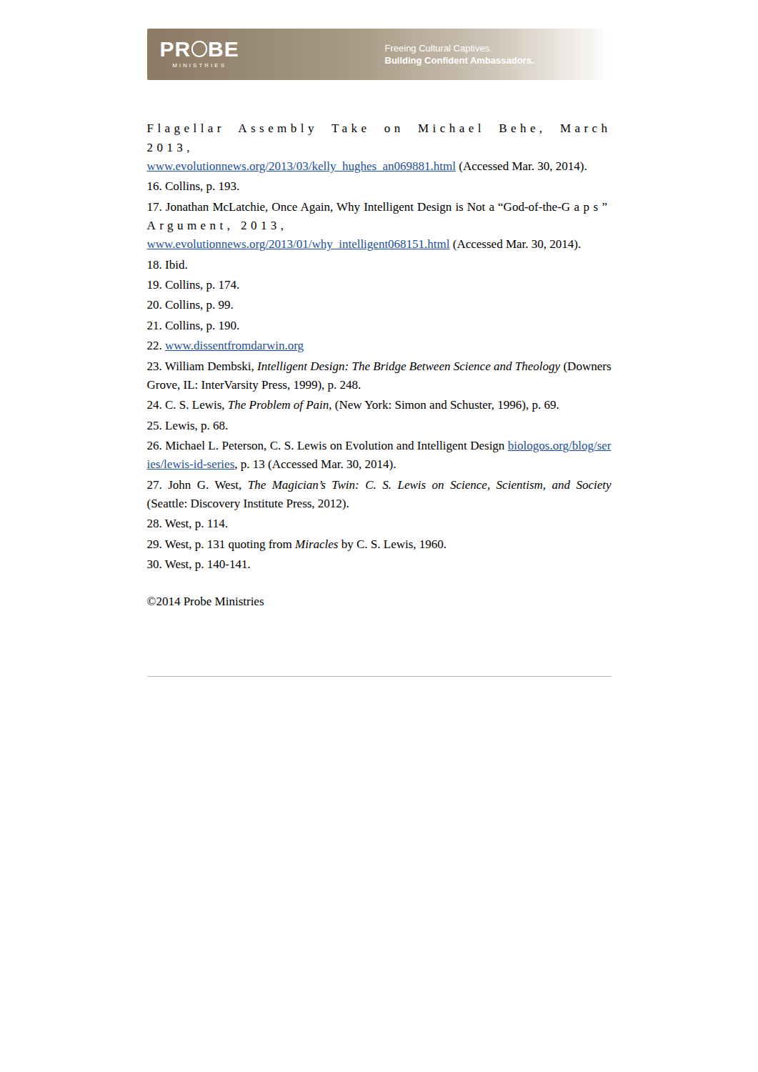PR BE
MINISTRIES
Freeing Cultural Captives.
Building Confident Ambassadors.
Flagellar Assembly Take on Michael Behe, March 2013,
www.evolutionnews.org/2013/03/kelly_hughes_an069881.html (Accessed Mar. 30, 2014).
16. Collins, p. 193.
17. Jonathan McLatchie, Once Again, Why Intelligent Design is Not a “God-of-the-Gaps” Argument, 2013,
www.evolutionnews.org/2013/01/why_intelligent068151.html (Accessed Mar. 30, 2014).
18. Ibid.
19. Collins, p. 174.
20. Collins, p. 99.
21. Collins, p. 190.
22. www.dissentfromdarwin.org
23. William Dembski, Intelligent Design: The Bridge Between Science and Theology (Downers Grove, IL: InterVarsity Press, 1999), p. 248.
24. C. S. Lewis, The Problem of Pain, (New York: Simon and Schuster, 1996), p. 69.
25. Lewis, p. 68.
26. Michael L. Peterson, C. S. Lewis on Evolution and Intelligent Design biologos.org/blog/series/lewis-id-series, p. 13 (Accessed Mar. 30, 2014).
27. John G. West, The Magician’s Twin: C. S. Lewis on Science, Scientism, and Society (Seattle: Discovery Institute Press, 2012).
28. West, p. 114.
29. West, p. 131 quoting from Miracles by C. S. Lewis, 1960.
30. West, p. 140-141.
©2014 Probe Ministries